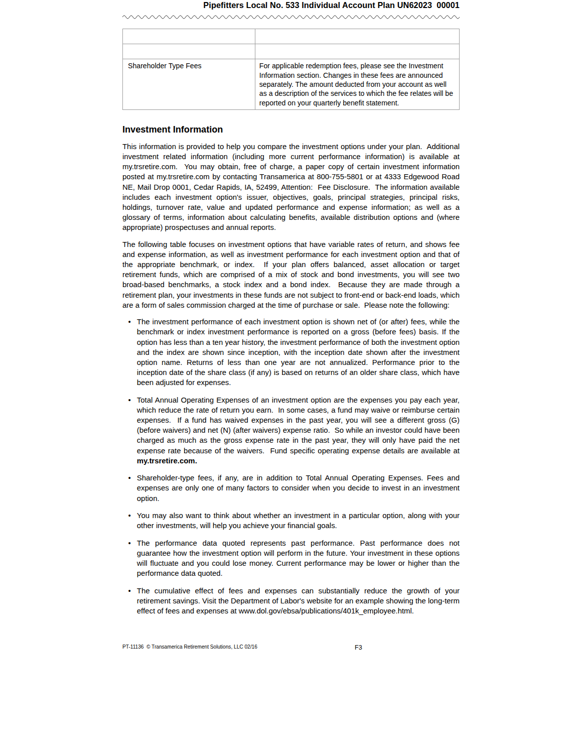Pipefitters Local No. 533 Individual Account Plan UN62023 00001
| Shareholder Type Fees | For applicable redemption fees, please see the Investment Information section. Changes in these fees are announced separately. The amount deducted from your account as well as a description of the services to which the fee relates will be reported on your quarterly benefit statement. |
Investment Information
This information is provided to help you compare the investment options under your plan. Additional investment related information (including more current performance information) is available at my.trsretire.com. You may obtain, free of charge, a paper copy of certain investment information posted at my.trsretire.com by contacting Transamerica at 800-755-5801 or at 4333 Edgewood Road NE, Mail Drop 0001, Cedar Rapids, IA, 52499, Attention: Fee Disclosure. The information available includes each investment option's issuer, objectives, goals, principal strategies, principal risks, holdings, turnover rate, value and updated performance and expense information; as well as a glossary of terms, information about calculating benefits, available distribution options and (where appropriate) prospectuses and annual reports.
The following table focuses on investment options that have variable rates of return, and shows fee and expense information, as well as investment performance for each investment option and that of the appropriate benchmark, or index. If your plan offers balanced, asset allocation or target retirement funds, which are comprised of a mix of stock and bond investments, you will see two broad-based benchmarks, a stock index and a bond index. Because they are made through a retirement plan, your investments in these funds are not subject to front-end or back-end loads, which are a form of sales commission charged at the time of purchase or sale. Please note the following:
The investment performance of each investment option is shown net of (or after) fees, while the benchmark or index investment performance is reported on a gross (before fees) basis. If the option has less than a ten year history, the investment performance of both the investment option and the index are shown since inception, with the inception date shown after the investment option name. Returns of less than one year are not annualized. Performance prior to the inception date of the share class (if any) is based on returns of an older share class, which have been adjusted for expenses.
Total Annual Operating Expenses of an investment option are the expenses you pay each year, which reduce the rate of return you earn. In some cases, a fund may waive or reimburse certain expenses. If a fund has waived expenses in the past year, you will see a different gross (G) (before waivers) and net (N) (after waivers) expense ratio. So while an investor could have been charged as much as the gross expense rate in the past year, they will only have paid the net expense rate because of the waivers. Fund specific operating expense details are available at my.trsretire.com.
Shareholder-type fees, if any, are in addition to Total Annual Operating Expenses. Fees and expenses are only one of many factors to consider when you decide to invest in an investment option.
You may also want to think about whether an investment in a particular option, along with your other investments, will help you achieve your financial goals.
The performance data quoted represents past performance. Past performance does not guarantee how the investment option will perform in the future. Your investment in these options will fluctuate and you could lose money. Current performance may be lower or higher than the performance data quoted.
The cumulative effect of fees and expenses can substantially reduce the growth of your retirement savings. Visit the Department of Labor's website for an example showing the long-term effect of fees and expenses at www.dol.gov/ebsa/publications/401k_employee.html.
PT-11136 © Transamerica Retirement Solutions, LLC 02/16
F3